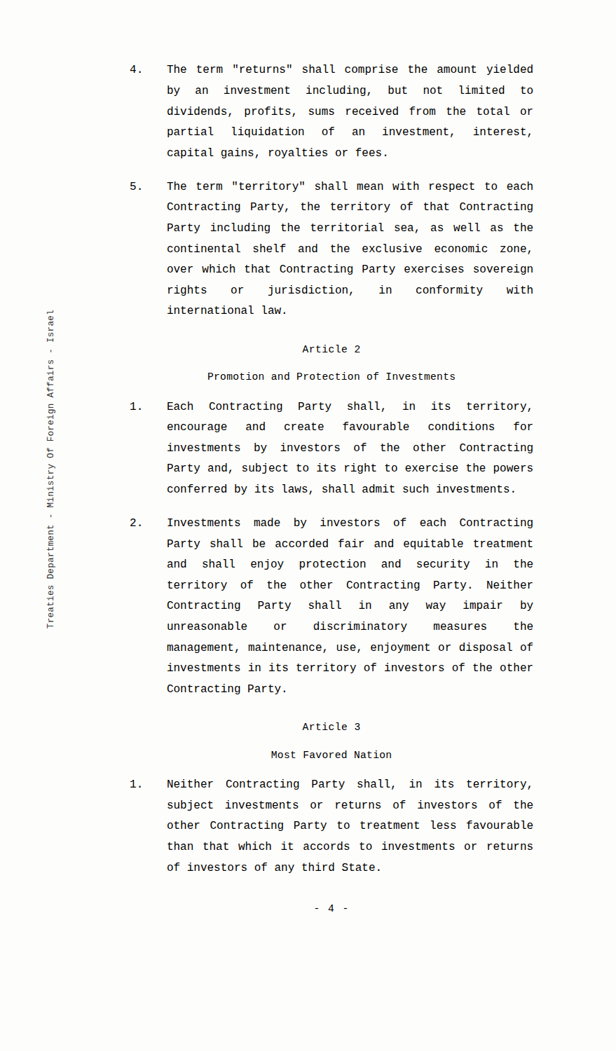Treaties Department - Ministry Of Foreign Affairs - Israel
4. The term "returns" shall comprise the amount yielded by an investment including, but not limited to dividends, profits, sums received from the total or partial liquidation of an investment, interest, capital gains, royalties or fees.
5. The term "territory" shall mean with respect to each Contracting Party, the territory of that Contracting Party including the territorial sea, as well as the continental shelf and the exclusive economic zone, over which that Contracting Party exercises sovereign rights or jurisdiction, in conformity with international law.
Article 2
Promotion and Protection of Investments
1. Each Contracting Party shall, in its territory, encourage and create favourable conditions for investments by investors of the other Contracting Party and, subject to its right to exercise the powers conferred by its laws, shall admit such investments.
2. Investments made by investors of each Contracting Party shall be accorded fair and equitable treatment and shall enjoy protection and security in the territory of the other Contracting Party. Neither Contracting Party shall in any way impair by unreasonable or discriminatory measures the management, maintenance, use, enjoyment or disposal of investments in its territory of investors of the other Contracting Party.
Article 3
Most Favored Nation
1. Neither Contracting Party shall, in its territory, subject investments or returns of investors of the other Contracting Party to treatment less favourable than that which it accords to investments or returns of investors of any third State.
- 4 -